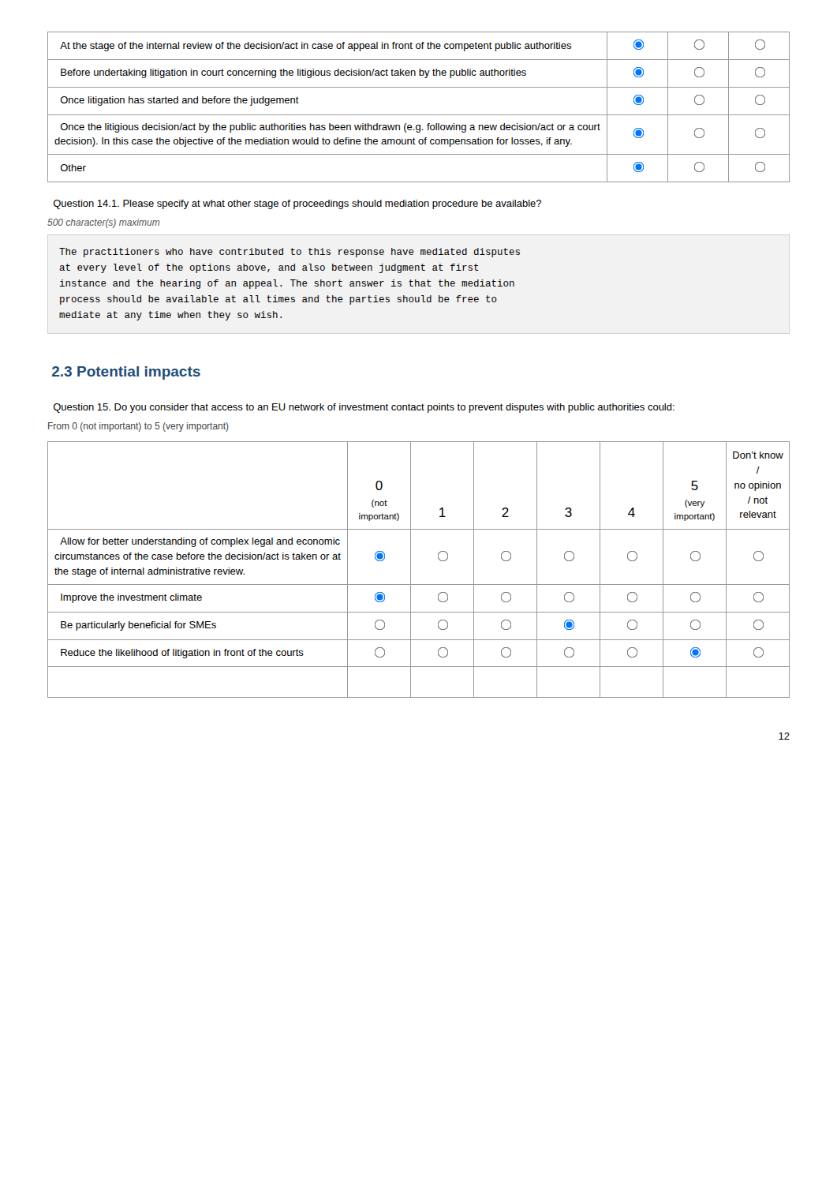| At the stage of the internal review of the decision/act in case of appeal in front of the competent public authorities | | | |
| Before undertaking litigation in court concerning the litigious decision/act taken by the public authorities | | | |
| Once litigation has started and before the judgement | | | |
| Once the litigious decision/act by the public authorities has been withdrawn (e.g. following a new decision/act or a court decision). In this case the objective of the mediation would to define the amount of compensation for losses, if any. | | | |
| Other | | | |
Question 14.1. Please specify at what other stage of proceedings should mediation procedure be available?
500 character(s) maximum
The practitioners who have contributed to this response have mediated disputes at every level of the options above, and also between judgment at first instance and the hearing of an appeal. The short answer is that the mediation process should be available at all times and the parties should be free to mediate at any time when they so wish.
2.3 Potential impacts
Question 15. Do you consider that access to an EU network of investment contact points to prevent disputes with public authorities could:
From 0 (not important) to 5 (very important)
| | 0 (not important) | 1 | 2 | 3 | 4 | 5 (very important) | Don’t know / no opinion / not relevant |
| --- | --- | --- | --- | --- | --- | --- | --- |
| Allow for better understanding of complex legal and economic circumstances of the case before the decision/act is taken or at the stage of internal administrative review. | | | | | | | |
| Improve the investment climate | | | | | | | |
| Be particularly beneficial for SMEs | | | | | | | |
| Reduce the likelihood of litigation in front of the courts | | | | | | | |
12